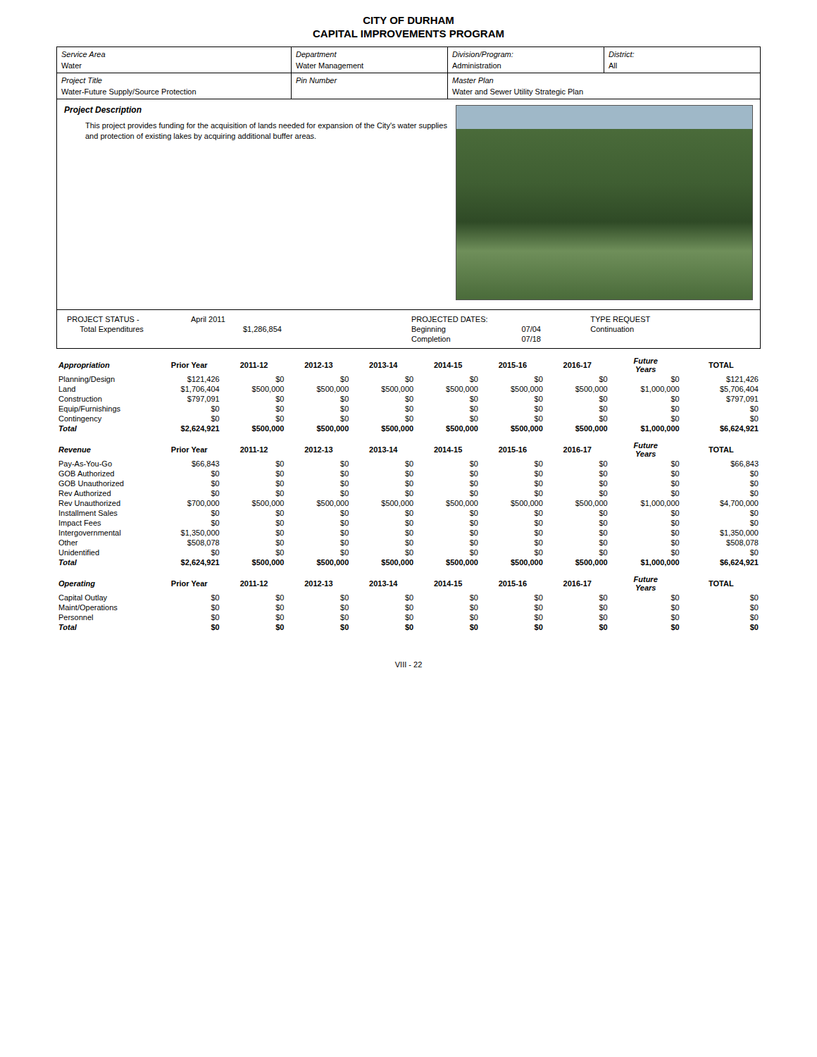CITY OF DURHAM
CAPITAL IMPROVEMENTS PROGRAM
| Service Area Water | Department Water Management | Division/Program: Administration | District: All |
| Project Title Water-Future Supply/Source Protection | Pin Number | Master Plan Water and Sewer Utility Strategic Plan |
Project Description
This project provides funding for the acquisition of lands needed for expansion of the City's water supplies and protection of existing lakes by acquiring additional buffer areas.
| PROJECT STATUS - | April 2011 | | PROJECTED DATES: | | TYPE REQUEST | |
| Total Expenditures | $1,286,854 | | Beginning | 07/04 | Continuation | |
| | | | Completion | 07/18 | | |
| Appropriation | Prior Year | 2011-12 | 2012-13 | 2013-14 | 2014-15 | 2015-16 | 2016-17 | Future Years | TOTAL |
| --- | --- | --- | --- | --- | --- | --- | --- | --- | --- |
| Planning/Design | $121,426 | $0 | $0 | $0 | $0 | $0 | $0 | $0 | $121,426 |
| Land | $1,706,404 | $500,000 | $500,000 | $500,000 | $500,000 | $500,000 | $500,000 | $1,000,000 | $5,706,404 |
| Construction | $797,091 | $0 | $0 | $0 | $0 | $0 | $0 | $0 | $797,091 |
| Equip/Furnishings | $0 | $0 | $0 | $0 | $0 | $0 | $0 | $0 | $0 |
| Contingency | $0 | $0 | $0 | $0 | $0 | $0 | $0 | $0 | $0 |
| Total | $2,624,921 | $500,000 | $500,000 | $500,000 | $500,000 | $500,000 | $500,000 | $1,000,000 | $6,624,921 |
| Revenue | Prior Year | 2011-12 | 2012-13 | 2013-14 | 2014-15 | 2015-16 | 2016-17 | Future Years | TOTAL |
| --- | --- | --- | --- | --- | --- | --- | --- | --- | --- |
| Pay-As-You-Go | $66,843 | $0 | $0 | $0 | $0 | $0 | $0 | $0 | $66,843 |
| GOB Authorized | $0 | $0 | $0 | $0 | $0 | $0 | $0 | $0 | $0 |
| GOB Unauthorized | $0 | $0 | $0 | $0 | $0 | $0 | $0 | $0 | $0 |
| Rev Authorized | $0 | $0 | $0 | $0 | $0 | $0 | $0 | $0 | $0 |
| Rev Unauthorized | $700,000 | $500,000 | $500,000 | $500,000 | $500,000 | $500,000 | $500,000 | $1,000,000 | $4,700,000 |
| Installment Sales | $0 | $0 | $0 | $0 | $0 | $0 | $0 | $0 | $0 |
| Impact Fees | $0 | $0 | $0 | $0 | $0 | $0 | $0 | $0 | $0 |
| Intergovernmental | $1,350,000 | $0 | $0 | $0 | $0 | $0 | $0 | $0 | $1,350,000 |
| Other | $508,078 | $0 | $0 | $0 | $0 | $0 | $0 | $0 | $508,078 |
| Unidentified | $0 | $0 | $0 | $0 | $0 | $0 | $0 | $0 | $0 |
| Total | $2,624,921 | $500,000 | $500,000 | $500,000 | $500,000 | $500,000 | $500,000 | $1,000,000 | $6,624,921 |
| Operating | Prior Year | 2011-12 | 2012-13 | 2013-14 | 2014-15 | 2015-16 | 2016-17 | Future Years | TOTAL |
| --- | --- | --- | --- | --- | --- | --- | --- | --- | --- |
| Capital Outlay | $0 | $0 | $0 | $0 | $0 | $0 | $0 | $0 | $0 |
| Maint/Operations | $0 | $0 | $0 | $0 | $0 | $0 | $0 | $0 | $0 |
| Personnel | $0 | $0 | $0 | $0 | $0 | $0 | $0 | $0 | $0 |
| Total | $0 | $0 | $0 | $0 | $0 | $0 | $0 | $0 | $0 |
VIII - 22